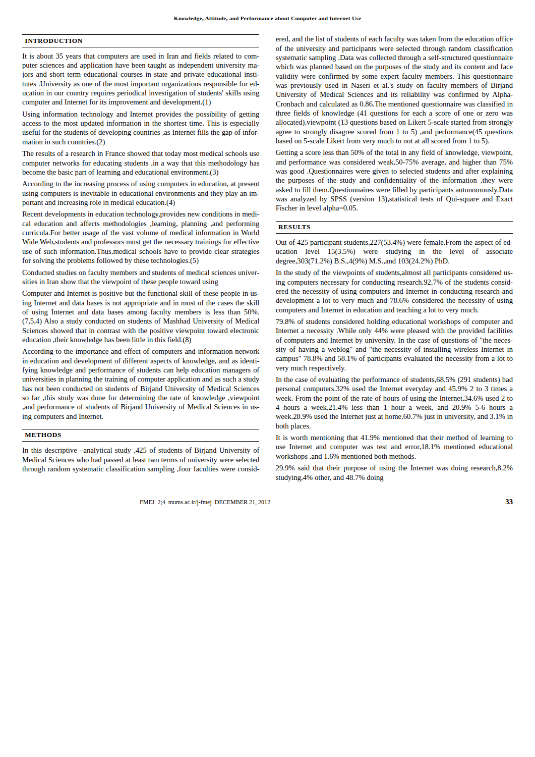Knowledge, Attitude, and Performance about Computer and Internet Use
INTRODUCTION
It is about 35 years that computers are used in Iran and fields related to computer sciences and application have been taught as independent university majors and short term educational courses in state and private educational institutes .University as one of the most important organizations responsible for education in our country requires periodical investigation of students' skills using computer and Internet for its improvement and development.(1)
Using information technology and Internet provides the possibility of getting access to the most updated information in the shortest time. This is especially useful for the students of developing countries ,as Internet fills the gap of information in such countries.(2)
The results of a research in France showed that today most medical schools use computer networks for educating students ,in a way that this methodology has become the basic part of learning and educational environment.(3)
According to the increasing process of using computers in education, at present using computers is inevitable in educational environments and they play an important and increasing role in medical education.(4)
Recent developments in education technology,provides new conditions in medical education and affects methodologies ,learning, planning ,and performing curricula.For better usage of the vast volume of medical information in World Wide Web,students and professors must get the necessary trainings for effective use of such information.Thus,medical schools have to provide clear strategies for solving the problems followed by these technologies.(5)
Conducted studies on faculty members and students of medical sciences universities in Iran show that the viewpoint of these people toward using
Computer and Internet is positive but the functional skill of these people in using Internet and data bases is not appropriate and in most of the cases the skill of using Internet and data bases among faculty members is less than 50%.(7,5,4) Also a study conducted on students of Mashhad University of Medical Sciences showed that in contrast with the positive viewpoint toward electronic education ,their knowledge has been little in this field.(8)
According to the importance and effect of computers and information network in education and development of different aspects of knowledge, and as identifying knowledge and performance of students can help education managers of universities in planning the training of computer application and as such a study has not been conducted on students of Birjand University of Medical Sciences so far ,this study was done for determining the rate of knowledge ,viewpoint ,and performance of students of Birjand University of Medical Sciences in using computers and Internet.
METHODS
In this descriptive –analytical study ,425 of students of Birjand University of Medical Sciences who had passed at least two terms of university were selected through random systematic classification sampling ,four faculties were considered, and the list of students of each faculty was taken from the education office of the university and participants were selected through random classification systematic sampling .Data was collected through a self-structured questionnaire which was planned based on the purposes of the study and its content and face validity were confirmed by some expert faculty members. This questionnaire was previously used in Naseri et al.'s study on faculty members of Birjand University of Medical Sciences and its reliability was confirmed by Alpha-Cronbach and calculated as 0.86.The mentioned questionnaire was classified in three fields of knowledge (41 questions for each a score of one or zero was allocated),viewpoint (13 questions based on Likert 5-scale started from strongly agree to strongly disagree scored from 1 to 5) ,and performance(45 questions based on 5-scale Likert from very much to not at all scored from 1 to 5).
Getting a score less than 50% of the total in any field of knowledge, viewpoint, and performance was considered weak,50-75% average, and higher than 75% was good .Questionnaires were given to selected students and after explaining the purposes of the study and confidentiality of the information ,they were asked to fill them.Questionnaires were filled by participants autonomously.Data was analyzed by SPSS (version 13),statistical tests of Qui-square and Exact Fischer in level alpha=0.05.
RESULTS
Out of 425 participant students,227(53.4%) were female.From the aspect of education level 15(3.5%) were studying in the level of associate degree,303(71.2%) B.S.,4(9%) M.S.,and 103(24.2%) PhD.
In the study of the viewpoints of students,almost all participants considered using computers necessary for conducting research.92.7% of the students considered the necessity of using computers and Internet in conducting research and development a lot to very much and 78.6% considered the necessity of using computers and Internet in education and teaching a lot to very much.
79.8% of students considered holding educational workshops of computer and Internet a necessity .While only 44% were pleased with the provided facilities of computers and Internet by university. In the case of questions of "the necessity of having a weblog" and "the necessity of installing wireless Internet in campus" 78.8% and 58.1% of participants evaluated the necessity from a lot to very much respectively.
In the case of evaluating the performance of students,68.5% (291 students) had personal computers.32% used the Internet everyday and 45.9% 2 to 3 times a week. From the point of the rate of hours of using the Internet,34.6% used 2 to 4 hours a week,21.4% less than 1 hour a week, and 20.9% 5-6 hours a week.28.9% used the Internet just at home,60.7% just in university, and 3.1% in both places.
It is worth mentioning that 41.9% mentioned that their method of learning to use Internet and computer was test and error,18.1% mentioned educational workshops ,and 1.6% mentioned both methods.
29.9% said that their purpose of using the Internet was doing research,8.2% studying,4% other, and 48.7% doing
FMEJ 2;4 mums.ac.ir/j-fmej DECEMBER 21, 2012 33